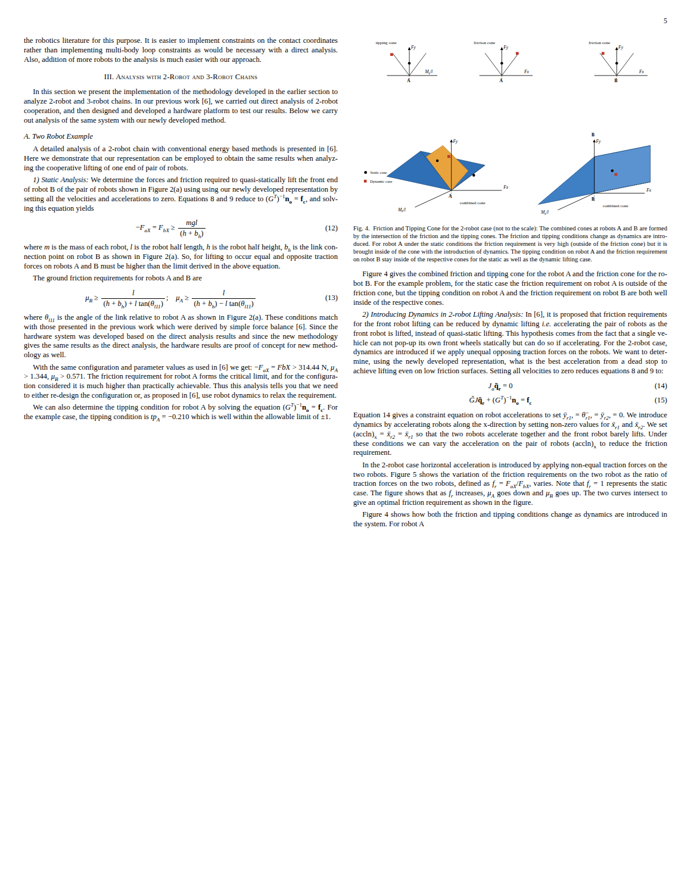5
the robotics literature for this purpose. It is easier to implement constraints on the contact coordinates rather than implementing multi-body loop constraints as would be necessary with a direct analysis. Also, addition of more robots to the analysis is much easier with our approach.
III. Analysis with 2-Robot and 3-Robot Chains
In this section we present the implementation of the methodology developed in the earlier section to analyze 2-robot and 3-robot chains. In our previous work [6], we carried out direct analysis of 2-robot cooperation, and then designed and developed a hardware platform to test our results. Below we carry out analysis of the same system with our newly developed method.
A. Two Robot Example
A detailed analysis of a 2-robot chain with conventional energy based methods is presented in [6]. Here we demonstrate that our representation can be employed to obtain the same results when analyzing the cooperative lifting of one end of pair of robots.
1) Static Analysis: We determine the forces and friction required to quasi-statically lift the front end of robot B of the pair of robots shown in Figure 2(a) using using our newly developed representation by setting all the velocities and accelerations to zero. Equations 8 and 9 reduce to (GT)−1no = fc, and solving this equation yields
−FaX = FbX ≥ mgl (h + bh)
(12)
where m is the mass of each robot, l is the robot half length, h is the robot half height, bh is the link connection point on robot B as shown in Figure 2(a). So, for lifting to occur equal and opposite traction forces on robots A and B must be higher than the limit derived in the above equation.
The ground friction requirements for robots A and B are
μB ≥ l (h + bh) + l tan(θl11) ; μA ≥ l (h + bh) − l tan(θl11)
(13)
where θl11 is the angle of the link relative to robot A as shown in Figure 2(a). These conditions match with those presented in the previous work which were derived by simple force balance [6]. Since the hardware system was developed based on the direct analysis results and since the new methodology gives the same results as the direct analysis, the hardware results are proof of concept for new methodology as well.
With the same configuration and parameter values as used in [6] we get: −FaX = FbX > 314.44 N, μA > 1.344, μB > 0.571. The friction requirement for robot A forms the critical limit, and for the configuration considered it is much higher than practically achievable. Thus this analysis tells you that we need to either re-design the configuration or, as proposed in [6], use robot dynamics to relax the requirement.
We can also determine the tipping condition for robot A by solving the equation (GT)−1no = fc. For the example case, the tipping condition is tpA = −0.210 which is well within the allowable limit of ±1.
tipping cone Fy Mz/l A friction cone Fy Fx A friction cone Fy Fx B Fy Fx Mz/l A combined cone Static case Dynamic case Fy Fx Mz/l B combined cone B
Fig. 4. Friction and Tipping Cone for the 2-robot case (not to the scale): The combined cones at robots A and B are formed by the intersection of the friction and the tipping cones. The friction and tipping conditions change as dynamics are introduced. For robot A under the static conditions the friction requirement is very high (outside of the friction cone) but it is brought inside of the cone with the introduction of dynamics. The tipping condition on robot A and the friction requirement on robot B stay inside of the respective cones for the static as well as the dynamic lifting case.
Figure 4 gives the combined friction and tipping cone for the robot A and the friction cone for the robot B. For the example problem, for the static case the friction requirement on robot A is outside of the friction cone, but the tipping condition on robot A and the friction requirement on robot B are both well inside of the respective cones.
2) Introducing Dynamics in 2-robot Lifting Analysis: In [6], it is proposed that friction requirements for the front robot lifting can be reduced by dynamic lifting i.e. accelerating the pair of robots as the front robot is lifted, instead of quasi-static lifting. This hypothesis comes from the fact that a single vehicle can not pop-up its own front wheels statically but can do so if accelerating. For the 2-robot case, dynamics are introduced if we apply unequal opposing traction forces on the robots. We want to determine, using the newly developed representation, what is the best acceleration from a dead stop to achieve lifting even on low friction surfaces. Setting all velocities to zero reduces equations 8 and 9 to:
Ja q̈̈r = 0
(14)
G̃J q̈̈r + (GT)−1no = fc
(15)
Equation 14 gives a constraint equation on robot accelerations to set ÿr1, = θ̈r1, = ÿr2, = 0. We introduce dynamics by accelerating robots along the x-direction by setting non-zero values for ẍr1 and ẍr2. We set (accln)x = ẍr2 = ẍr1 so that the two robots accelerate together and the front robot barely lifts. Under these conditions we can vary the acceleration on the pair of robots (accln)x to reduce the friction requirement.
In the 2-robot case horizontal acceleration is introduced by applying non-equal traction forces on the two robots. Figure 5 shows the variation of the friction requirements on the two robot as the ratio of traction forces on the two robots, defined as fr = FaX/FbX, varies. Note that fr = 1 represents the static case. The figure shows that as fr increases, μA goes down and μB goes up. The two curves intersect to give an optimal friction requirement as shown in the figure.
Figure 4 shows how both the friction and tipping conditions change as dynamics are introduced in the system. For robot A